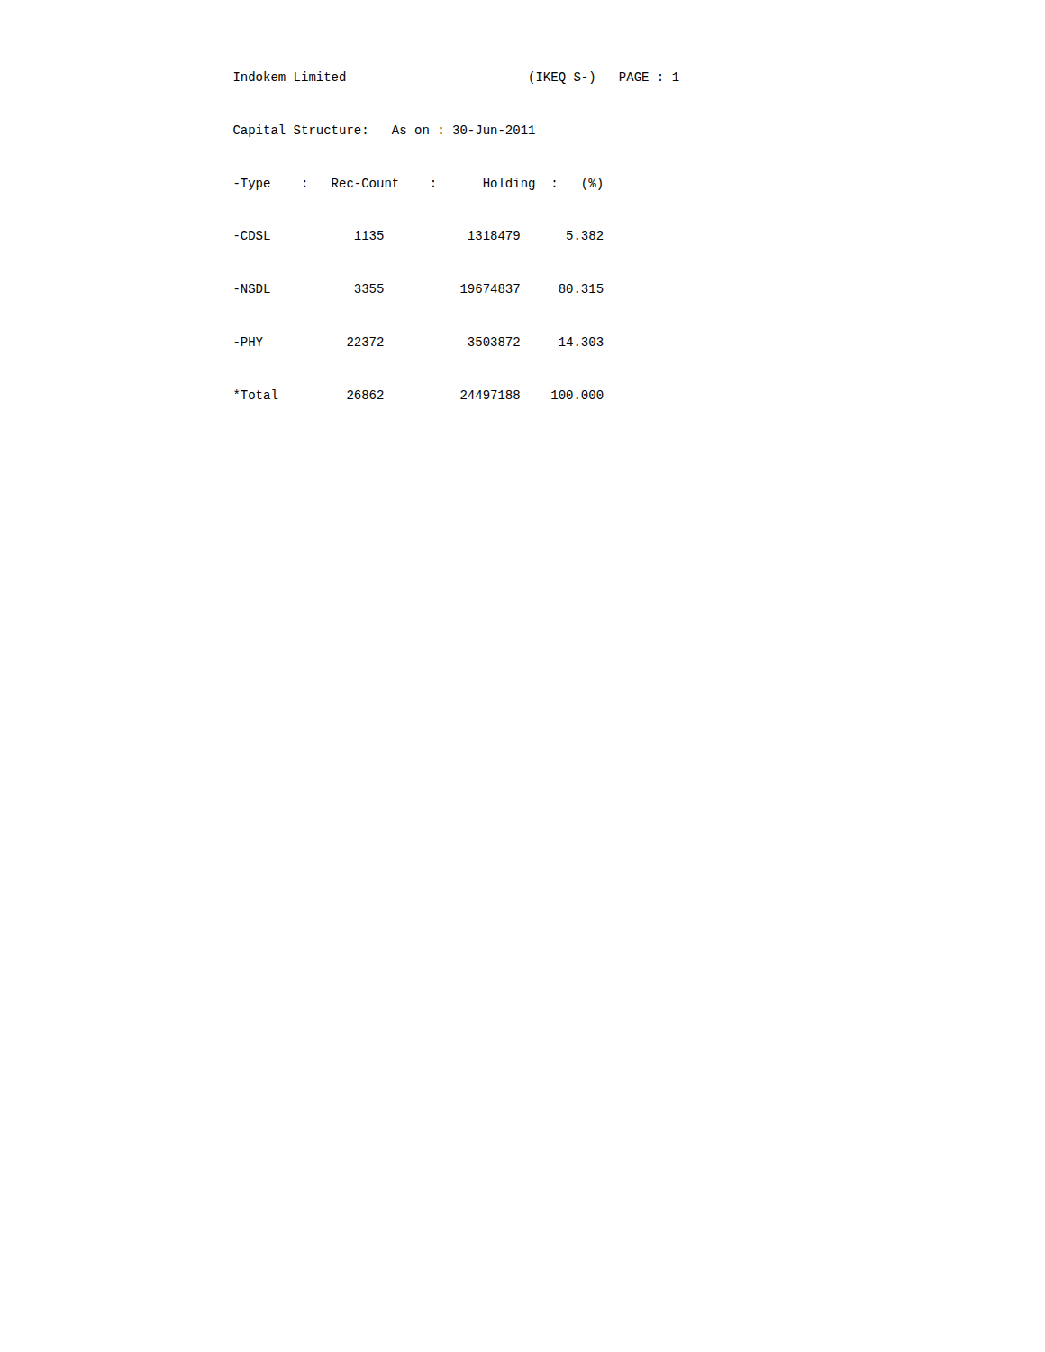Indokem Limited                        (IKEQ S-)   PAGE : 1

Capital Structure:   As on : 30-Jun-2011

-Type    :   Rec-Count    :      Holding  :   (%)

-CDSL           1135           1318479      5.382

-NSDL           3355          19674837     80.315

-PHY           22372           3503872     14.303

*Total         26862          24497188    100.000